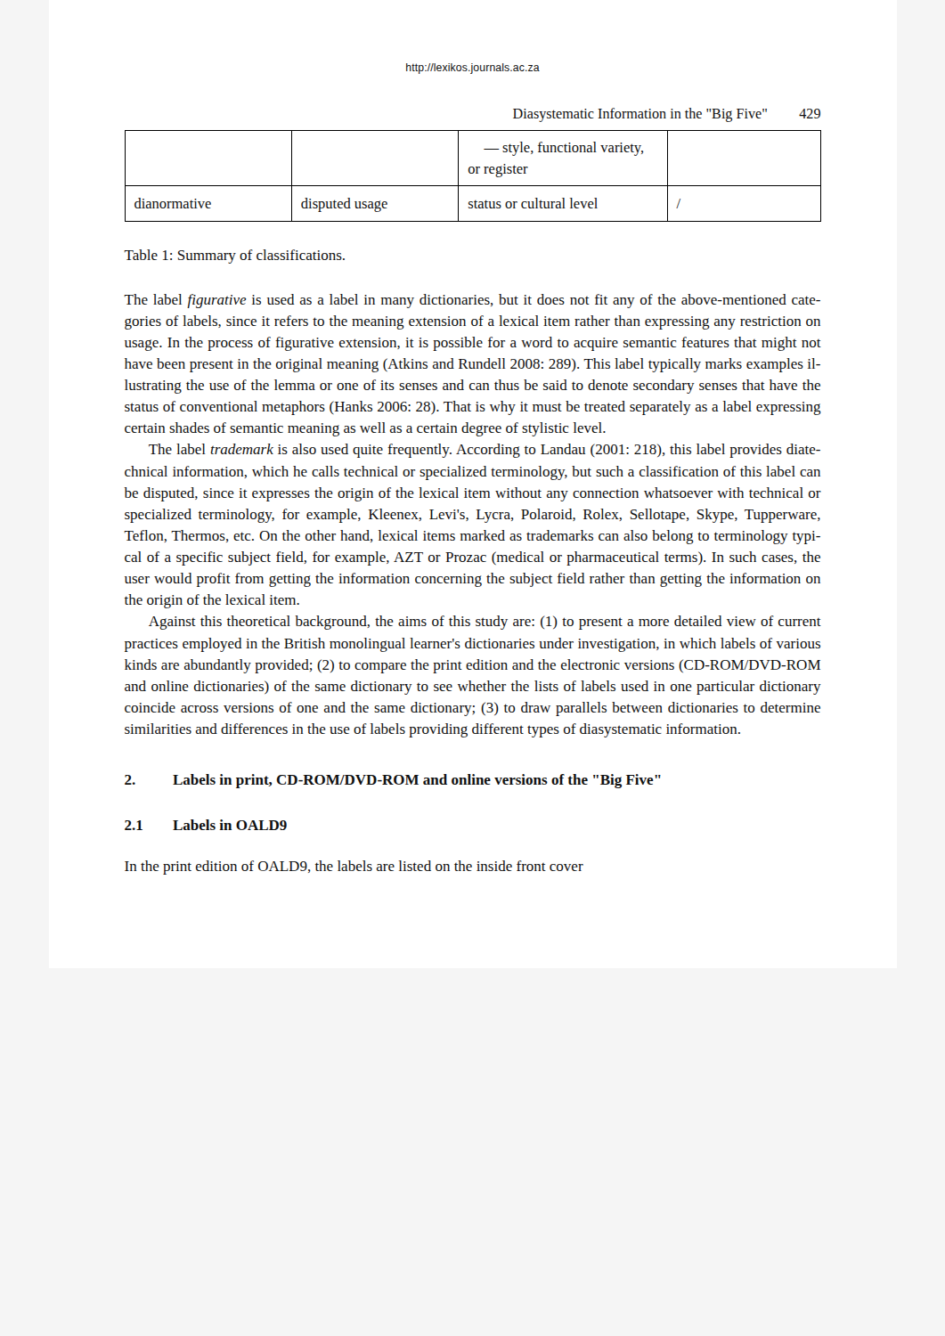http://lexikos.journals.ac.za
Diasystematic Information in the "Big Five" 429
| | | — style, functional variety, or register | |
| dianormative | disputed usage | status or cultural level | / |
Table 1: Summary of classifications.
The label figurative is used as a label in many dictionaries, but it does not fit any of the above-mentioned categories of labels, since it refers to the meaning extension of a lexical item rather than expressing any restriction on usage. In the process of figurative extension, it is possible for a word to acquire semantic features that might not have been present in the original meaning (Atkins and Rundell 2008: 289). This label typically marks examples illustrating the use of the lemma or one of its senses and can thus be said to denote secondary senses that have the status of conventional metaphors (Hanks 2006: 28). That is why it must be treated separately as a label expressing certain shades of semantic meaning as well as a certain degree of stylistic level.
The label trademark is also used quite frequently. According to Landau (2001: 218), this label provides diatechnical information, which he calls technical or specialized terminology, but such a classification of this label can be disputed, since it expresses the origin of the lexical item without any connection whatsoever with technical or specialized terminology, for example, Kleenex, Levi's, Lycra, Polaroid, Rolex, Sellotape, Skype, Tupperware, Teflon, Thermos, etc. On the other hand, lexical items marked as trademarks can also belong to terminology typical of a specific subject field, for example, AZT or Prozac (medical or pharmaceutical terms). In such cases, the user would profit from getting the information concerning the subject field rather than getting the information on the origin of the lexical item.
Against this theoretical background, the aims of this study are: (1) to present a more detailed view of current practices employed in the British monolingual learner's dictionaries under investigation, in which labels of various kinds are abundantly provided; (2) to compare the print edition and the electronic versions (CD-ROM/DVD-ROM and online dictionaries) of the same dictionary to see whether the lists of labels used in one particular dictionary coincide across versions of one and the same dictionary; (3) to draw parallels between dictionaries to determine similarities and differences in the use of labels providing different types of diasystematic information.
2. Labels in print, CD-ROM/DVD-ROM and online versions of the "Big Five"
2.1 Labels in OALD9
In the print edition of OALD9, the labels are listed on the inside front cover